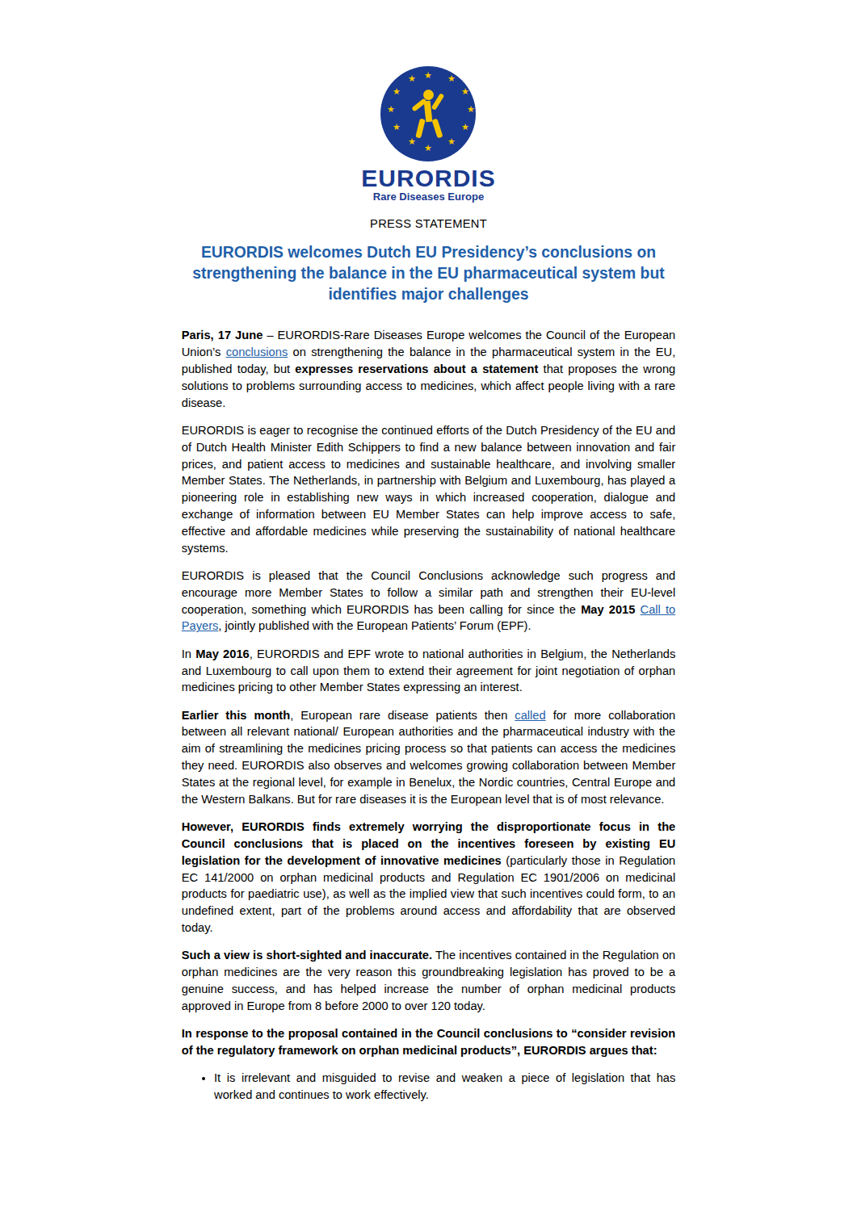★ ★ ★ ★ ★ ★ ★ ★ ★ ★ ★ ★
EURORDIS
Rare Diseases Europe
PRESS STATEMENT
EURORDIS welcomes Dutch EU Presidency’s conclusions on strengthening the balance in the EU pharmaceutical system but identifies major challenges
Paris, 17 June – EURORDIS-Rare Diseases Europe welcomes the Council of the European Union’s conclusions on strengthening the balance in the pharmaceutical system in the EU, published today, but expresses reservations about a statement that proposes the wrong solutions to problems surrounding access to medicines, which affect people living with a rare disease.
EURORDIS is eager to recognise the continued efforts of the Dutch Presidency of the EU and of Dutch Health Minister Edith Schippers to find a new balance between innovation and fair prices, and patient access to medicines and sustainable healthcare, and involving smaller Member States. The Netherlands, in partnership with Belgium and Luxembourg, has played a pioneering role in establishing new ways in which increased cooperation, dialogue and exchange of information between EU Member States can help improve access to safe, effective and affordable medicines while preserving the sustainability of national healthcare systems.
EURORDIS is pleased that the Council Conclusions acknowledge such progress and encourage more Member States to follow a similar path and strengthen their EU-level cooperation, something which EURORDIS has been calling for since the May 2015 Call to Payers, jointly published with the European Patients’ Forum (EPF).
In May 2016, EURORDIS and EPF wrote to national authorities in Belgium, the Netherlands and Luxembourg to call upon them to extend their agreement for joint negotiation of orphan medicines pricing to other Member States expressing an interest.
Earlier this month, European rare disease patients then called for more collaboration between all relevant national/ European authorities and the pharmaceutical industry with the aim of streamlining the medicines pricing process so that patients can access the medicines they need. EURORDIS also observes and welcomes growing collaboration between Member States at the regional level, for example in Benelux, the Nordic countries, Central Europe and the Western Balkans. But for rare diseases it is the European level that is of most relevance.
However, EURORDIS finds extremely worrying the disproportionate focus in the Council conclusions that is placed on the incentives foreseen by existing EU legislation for the development of innovative medicines (particularly those in Regulation EC 141/2000 on orphan medicinal products and Regulation EC 1901/2006 on medicinal products for paediatric use), as well as the implied view that such incentives could form, to an undefined extent, part of the problems around access and affordability that are observed today.
Such a view is short-sighted and inaccurate. The incentives contained in the Regulation on orphan medicines are the very reason this groundbreaking legislation has proved to be a genuine success, and has helped increase the number of orphan medicinal products approved in Europe from 8 before 2000 to over 120 today.
In response to the proposal contained in the Council conclusions to “consider revision of the regulatory framework on orphan medicinal products”, EURORDIS argues that:
It is irrelevant and misguided to revise and weaken a piece of legislation that has worked and continues to work effectively.